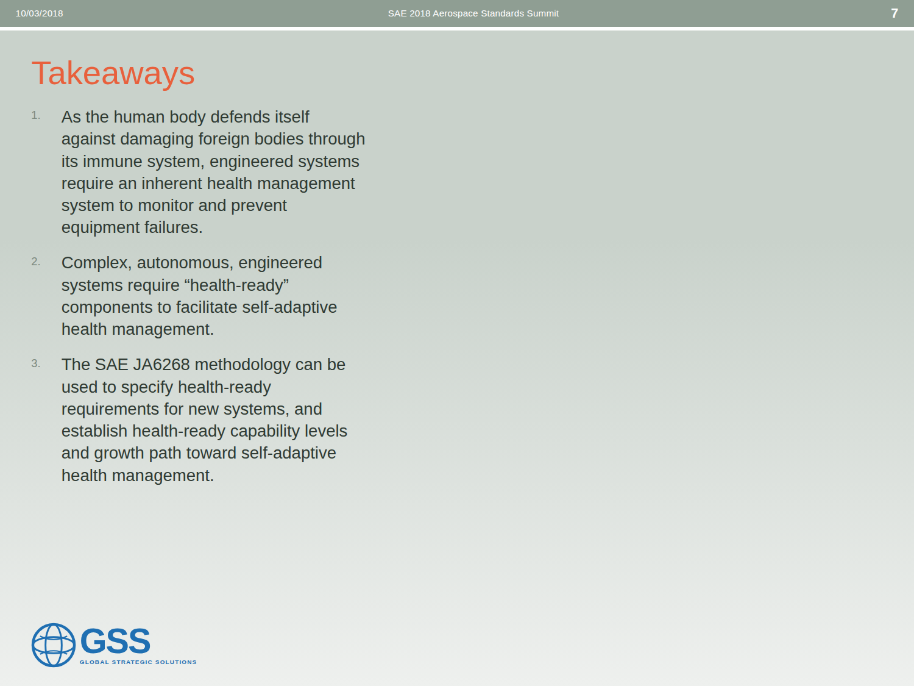10/03/2018 SAE 2018 Aerospace Standards Summit 7
Takeaways
As the human body defends itself against damaging foreign bodies through its immune system, engineered systems require an inherent health management system to monitor and prevent equipment failures.
Complex, autonomous, engineered systems require “health-ready” components to facilitate self-adaptive health management.
The SAE JA6268 methodology can be used to specify health-ready requirements for new systems, and establish health-ready capability levels and growth path toward self-adaptive health management.
GSS GLOBAL STRATEGIC SOLUTIONS